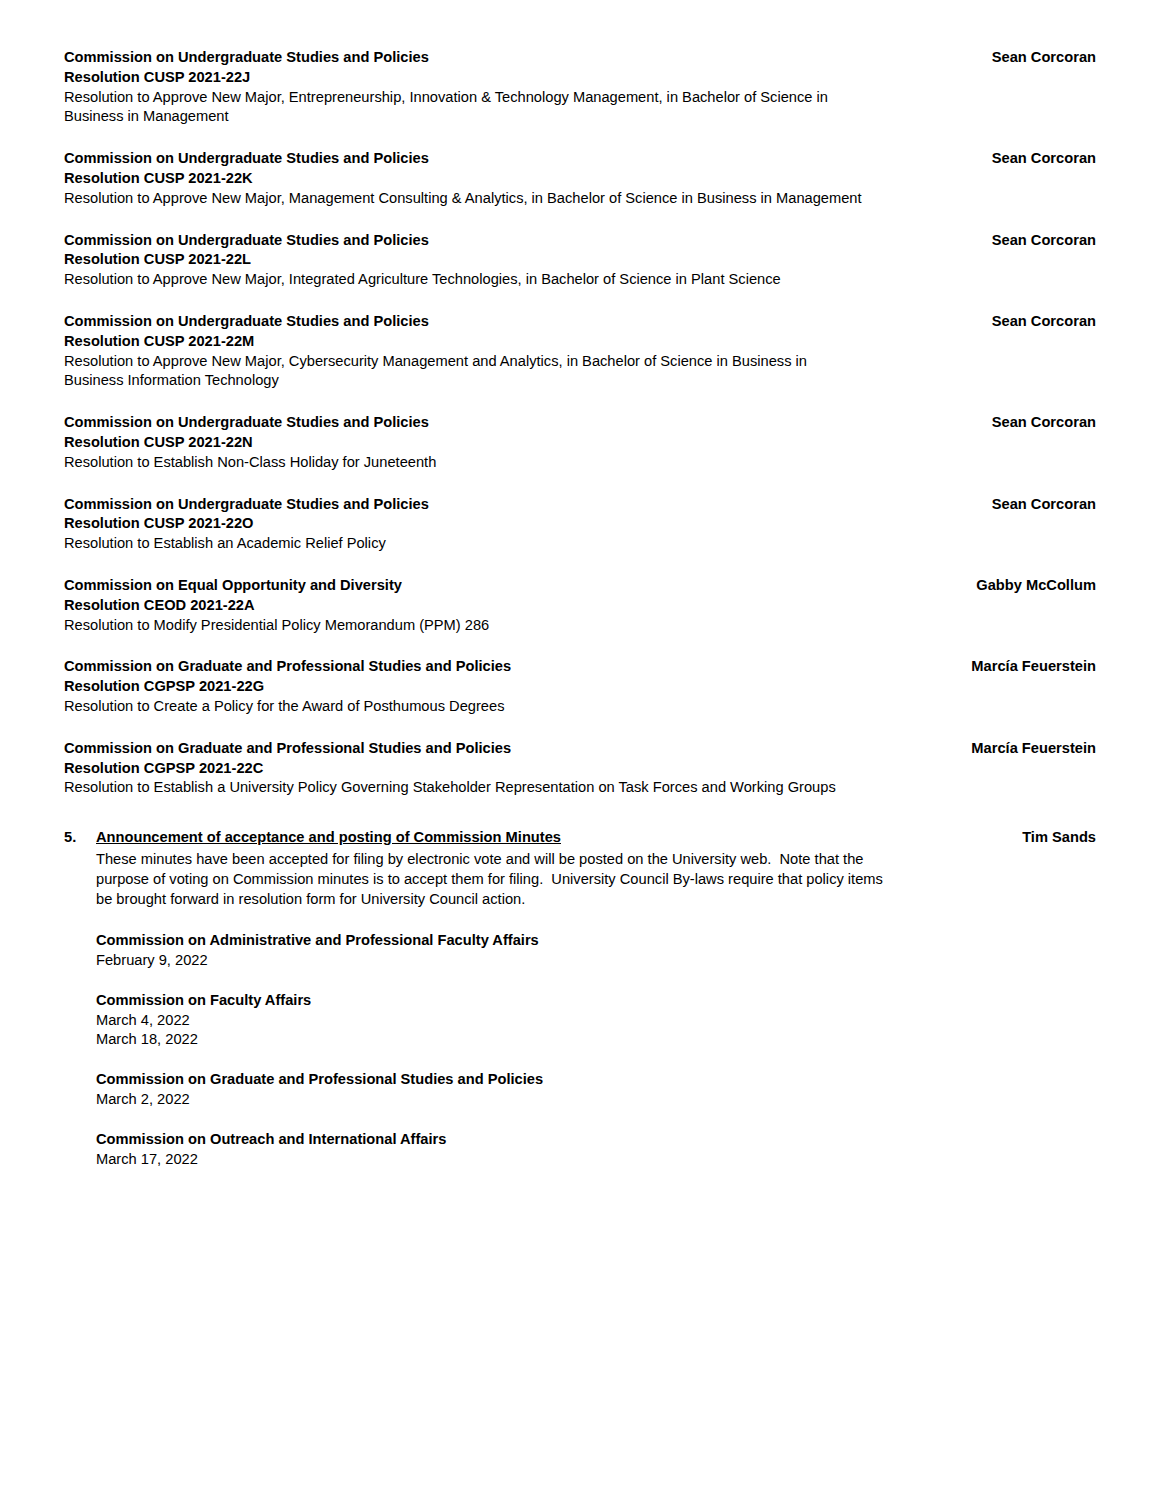Commission on Undergraduate Studies and Policies
Resolution CUSP 2021-22J
Resolution to Approve New Major, Entrepreneurship, Innovation & Technology Management, in Bachelor of Science in Business in Management
Sean Corcoran
Commission on Undergraduate Studies and Policies
Resolution CUSP 2021-22K
Resolution to Approve New Major, Management Consulting & Analytics, in Bachelor of Science in Business in Management
Sean Corcoran
Commission on Undergraduate Studies and Policies
Resolution CUSP 2021-22L
Resolution to Approve New Major, Integrated Agriculture Technologies, in Bachelor of Science in Plant Science
Sean Corcoran
Commission on Undergraduate Studies and Policies
Resolution CUSP 2021-22M
Resolution to Approve New Major, Cybersecurity Management and Analytics, in Bachelor of Science in Business in Business Information Technology
Sean Corcoran
Commission on Undergraduate Studies and Policies
Resolution CUSP 2021-22N
Resolution to Establish Non-Class Holiday for Juneteenth
Sean Corcoran
Commission on Undergraduate Studies and Policies
Resolution CUSP 2021-22O
Resolution to Establish an Academic Relief Policy
Sean Corcoran
Commission on Equal Opportunity and Diversity
Resolution CEOD 2021-22A
Resolution to Modify Presidential Policy Memorandum (PPM) 286
Gabby McCollum
Commission on Graduate and Professional Studies and Policies
Resolution CGPSP 2021-22G
Resolution to Create a Policy for the Award of Posthumous Degrees
Marcía Feuerstein
Commission on Graduate and Professional Studies and Policies
Resolution CGPSP 2021-22C
Resolution to Establish a University Policy Governing Stakeholder Representation on Task Forces and Working Groups
Marcía Feuerstein
5.
Announcement of acceptance and posting of Commission Minutes
These minutes have been accepted for filing by electronic vote and will be posted on the University web. Note that the purpose of voting on Commission minutes is to accept them for filing. University Council By-laws require that policy items be brought forward in resolution form for University Council action.
Tim Sands
Commission on Administrative and Professional Faculty Affairs
February 9, 2022
Commission on Faculty Affairs
March 4, 2022
March 18, 2022
Commission on Graduate and Professional Studies and Policies
March 2, 2022
Commission on Outreach and International Affairs
March 17, 2022